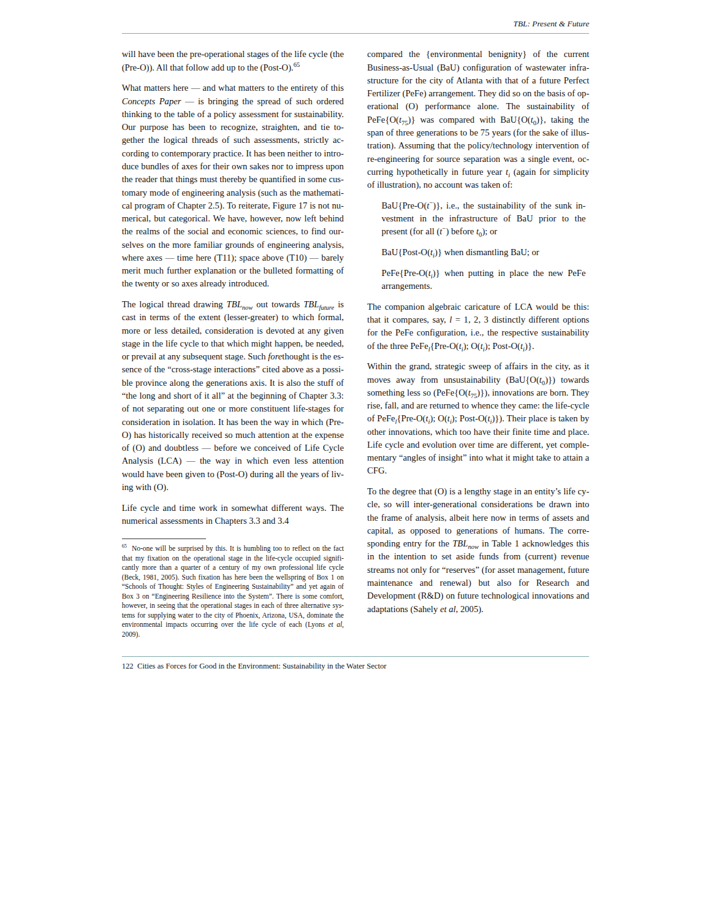TBL: Present & Future
will have been the pre-operational stages of the life cycle (the (Pre-O)). All that follow add up to the (Post-O).65
What matters here — and what matters to the entirety of this Concepts Paper — is bringing the spread of such ordered thinking to the table of a policy assessment for sustainability. Our purpose has been to recognize, straighten, and tie together the logical threads of such assessments, strictly according to contemporary practice. It has been neither to introduce bundles of axes for their own sakes nor to impress upon the reader that things must thereby be quantified in some customary mode of engineering analysis (such as the mathematical program of Chapter 2.5). To reiterate, Figure 17 is not numerical, but categorical. We have, however, now left behind the realms of the social and economic sciences, to find ourselves on the more familiar grounds of engineering analysis, where axes — time here (T11); space above (T10) — barely merit much further explanation or the bulleted formatting of the twenty or so axes already introduced.
The logical thread drawing TBLnow out towards TBLfuture is cast in terms of the extent (lesser-greater) to which formal, more or less detailed, consideration is devoted at any given stage in the life cycle to that which might happen, be needed, or prevail at any subsequent stage. Such forethought is the essence of the “cross-stage interactions” cited above as a possible province along the generations axis. It is also the stuff of “the long and short of it all” at the beginning of Chapter 3.3: of not separating out one or more constituent life-stages for consideration in isolation. It has been the way in which (Pre-O) has historically received so much attention at the expense of (O) and doubtless — before we conceived of Life Cycle Analysis (LCA) — the way in which even less attention would have been given to (Post-O) during all the years of living with (O).
Life cycle and time work in somewhat different ways. The numerical assessments in Chapters 3.3 and 3.4
65 No-one will be surprised by this. It is humbling too to reflect on the fact that my fixation on the operational stage in the life-cycle occupied significantly more than a quarter of a century of my own professional life cycle (Beck, 1981, 2005). Such fixation has here been the wellspring of Box 1 on “Schools of Thought: Styles of Engineering Sustainability” and yet again of Box 3 on “Engineering Resilience into the System”. There is some comfort, however, in seeing that the operational stages in each of three alternative systems for supplying water to the city of Phoenix, Arizona, USA, dominate the environmental impacts occurring over the life cycle of each (Lyons et al, 2009).
compared the {environmental benignity} of the current Business-as-Usual (BaU) configuration of wastewater infrastructure for the city of Atlanta with that of a future Perfect Fertilizer (PeFe) arrangement. They did so on the basis of operational (O) performance alone. The sustainability of PeFe{O(t75)} was compared with BaU{O(t0)}, taking the span of three generations to be 75 years (for the sake of illustration). Assuming that the policy/technology intervention of re-engineering for source separation was a single event, occurring hypothetically in future year ti (again for simplicity of illustration), no account was taken of:
BaU{Pre-O(t−)}, i.e., the sustainability of the sunk investment in the infrastructure of BaU prior to the present (for all (t−) before t0); or
BaU{Post-O(ti)} when dismantling BaU; or
PeFe{Pre-O(ti)} when putting in place the new PeFe arrangements.
The companion algebraic caricature of LCA would be this: that it compares, say, l = 1, 2, 3 distinctly different options for the PeFe configuration, i.e., the respective sustainability of the three PeFel{Pre-O(ti); O(ti); Post-O(ti)}.
Within the grand, strategic sweep of affairs in the city, as it moves away from unsustainability (BaU{O(t0)}) towards something less so (PeFe{O(t75)}), innovations are born. They rise, fall, and are returned to whence they came: the life-cycle of PeFel{Pre-O(ti); O(ti); Post-O(ti)}). Their place is taken by other innovations, which too have their finite time and place. Life cycle and evolution over time are different, yet complementary “angles of insight” into what it might take to attain a CFG.
To the degree that (O) is a lengthy stage in an entity’s life cycle, so will inter-generational considerations be drawn into the frame of analysis, albeit here now in terms of assets and capital, as opposed to generations of humans. The corresponding entry for the TBLnow in Table 1 acknowledges this in the intention to set aside funds from (current) revenue streams not only for “reserves” (for asset management, future maintenance and renewal) but also for Research and Development (R&D) on future technological innovations and adaptations (Sahely et al, 2005).
122 Cities as Forces for Good in the Environment: Sustainability in the Water Sector